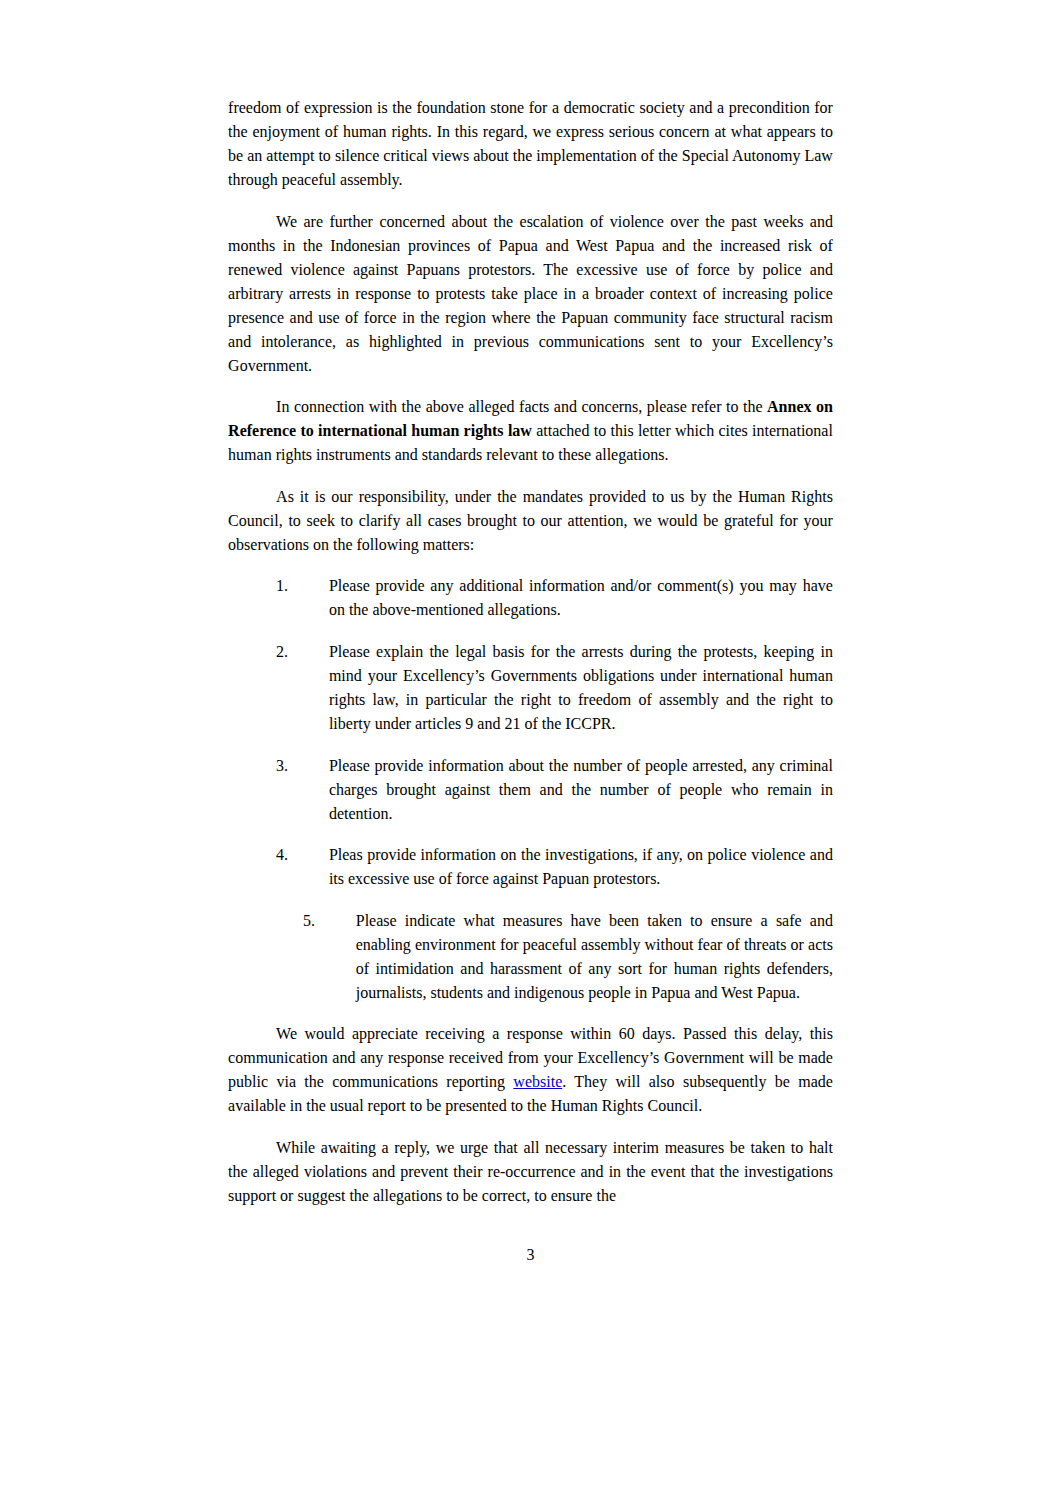freedom of expression is the foundation stone for a democratic society and a precondition for the enjoyment of human rights. In this regard, we express serious concern at what appears to be an attempt to silence critical views about the implementation of the Special Autonomy Law through peaceful assembly.
We are further concerned about the escalation of violence over the past weeks and months in the Indonesian provinces of Papua and West Papua and the increased risk of renewed violence against Papuans protestors. The excessive use of force by police and arbitrary arrests in response to protests take place in a broader context of increasing police presence and use of force in the region where the Papuan community face structural racism and intolerance, as highlighted in previous communications sent to your Excellency’s Government.
In connection with the above alleged facts and concerns, please refer to the Annex on Reference to international human rights law attached to this letter which cites international human rights instruments and standards relevant to these allegations.
As it is our responsibility, under the mandates provided to us by the Human Rights Council, to seek to clarify all cases brought to our attention, we would be grateful for your observations on the following matters:
Please provide any additional information and/or comment(s) you may have on the above-mentioned allegations.
Please explain the legal basis for the arrests during the protests, keeping in mind your Excellency’s Governments obligations under international human rights law, in particular the right to freedom of assembly and the right to liberty under articles 9 and 21 of the ICCPR.
Please provide information about the number of people arrested, any criminal charges brought against them and the number of people who remain in detention.
Pleas provide information on the investigations, if any, on police violence and its excessive use of force against Papuan protestors.
Please indicate what measures have been taken to ensure a safe and enabling environment for peaceful assembly without fear of threats or acts of intimidation and harassment of any sort for human rights defenders, journalists, students and indigenous people in Papua and West Papua.
We would appreciate receiving a response within 60 days. Passed this delay, this communication and any response received from your Excellency’s Government will be made public via the communications reporting website. They will also subsequently be made available in the usual report to be presented to the Human Rights Council.
While awaiting a reply, we urge that all necessary interim measures be taken to halt the alleged violations and prevent their re-occurrence and in the event that the investigations support or suggest the allegations to be correct, to ensure the
3